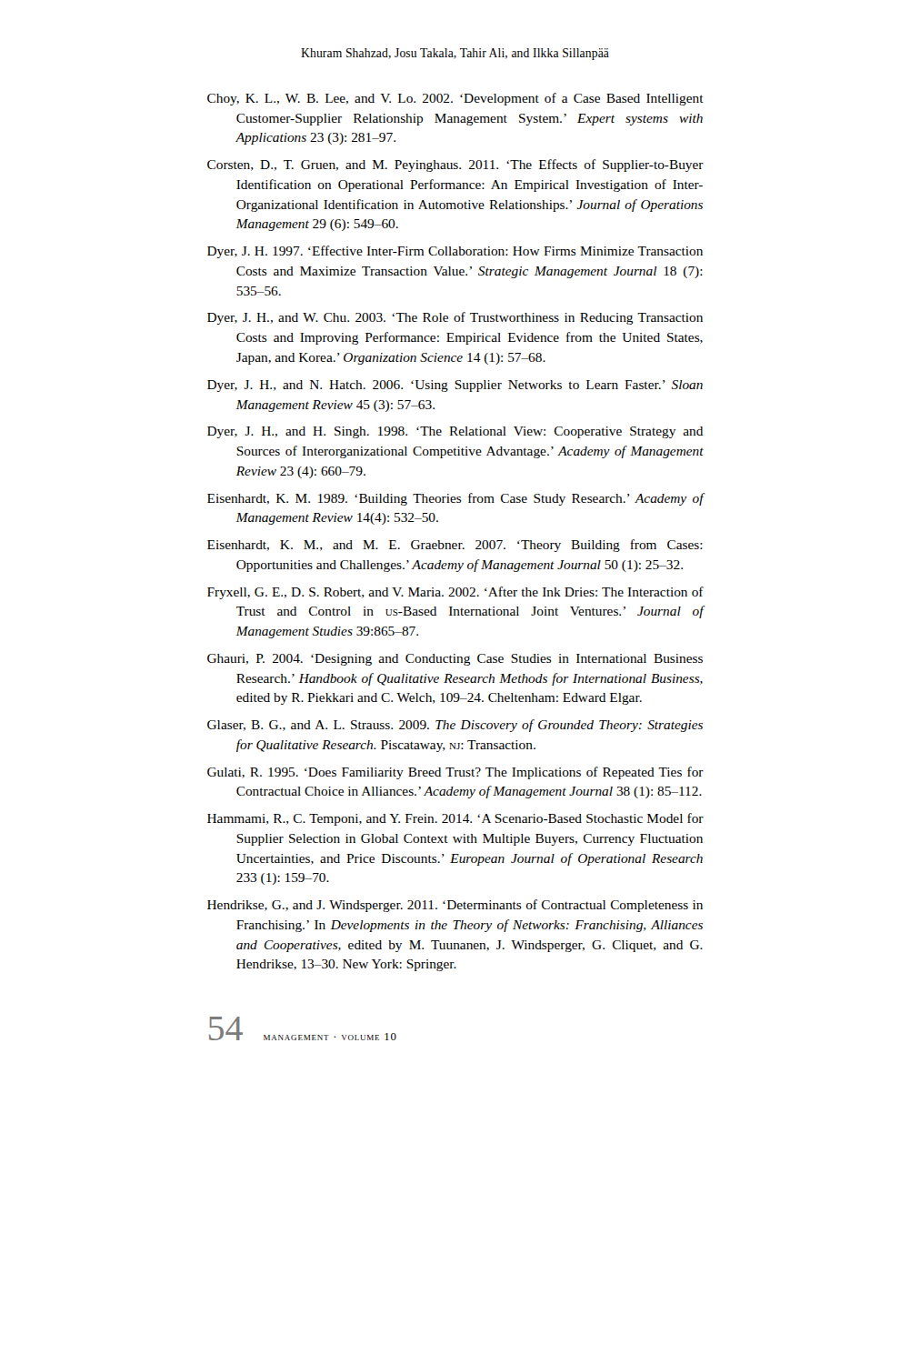Khuram Shahzad, Josu Takala, Tahir Ali, and Ilkka Sillanpää
Choy, K. L., W. B. Lee, and V. Lo. 2002. ‘Development of a Case Based Intelligent Customer-Supplier Relationship Management System.’ Expert systems with Applications 23 (3): 281–97.
Corsten, D., T. Gruen, and M. Peyinghaus. 2011. ‘The Effects of Supplier-to-Buyer Identification on Operational Performance: An Empirical Investigation of Inter-Organizational Identification in Automotive Relationships.’ Journal of Operations Management 29 (6): 549–60.
Dyer, J. H. 1997. ‘Effective Inter-Firm Collaboration: How Firms Minimize Transaction Costs and Maximize Transaction Value.’ Strategic Management Journal 18 (7): 535–56.
Dyer, J. H., and W. Chu. 2003. ‘The Role of Trustworthiness in Reducing Transaction Costs and Improving Performance: Empirical Evidence from the United States, Japan, and Korea.’ Organization Science 14 (1): 57–68.
Dyer, J. H., and N. Hatch. 2006. ‘Using Supplier Networks to Learn Faster.’ Sloan Management Review 45 (3): 57–63.
Dyer, J. H., and H. Singh. 1998. ‘The Relational View: Cooperative Strategy and Sources of Interorganizational Competitive Advantage.’ Academy of Management Review 23 (4): 660–79.
Eisenhardt, K. M. 1989. ‘Building Theories from Case Study Research.’ Academy of Management Review 14(4): 532–50.
Eisenhardt, K. M., and M. E. Graebner. 2007. ‘Theory Building from Cases: Opportunities and Challenges.’ Academy of Management Journal 50 (1): 25–32.
Fryxell, G. E., D. S. Robert, and V. Maria. 2002. ‘After the Ink Dries: The Interaction of Trust and Control in us-Based International Joint Ventures.’ Journal of Management Studies 39:865–87.
Ghauri, P. 2004. ‘Designing and Conducting Case Studies in International Business Research.’ Handbook of Qualitative Research Methods for International Business, edited by R. Piekkari and C. Welch, 109–24. Cheltenham: Edward Elgar.
Glaser, B. G., and A. L. Strauss. 2009. The Discovery of Grounded Theory: Strategies for Qualitative Research. Piscataway, nj: Transaction.
Gulati, R. 1995. ‘Does Familiarity Breed Trust? The Implications of Repeated Ties for Contractual Choice in Alliances.’ Academy of Management Journal 38 (1): 85–112.
Hammami, R., C. Temponi, and Y. Frein. 2014. ‘A Scenario-Based Stochastic Model for Supplier Selection in Global Context with Multiple Buyers, Currency Fluctuation Uncertainties, and Price Discounts.’ European Journal of Operational Research 233 (1): 159–70.
Hendrikse, G., and J. Windsperger. 2011. ‘Determinants of Contractual Completeness in Franchising.’ In Developments in the Theory of Networks: Franchising, Alliances and Cooperatives, edited by M. Tuunanen, J. Windsperger, G. Cliquet, and G. Hendrikse, 13–30. New York: Springer.
54 management · volume 10